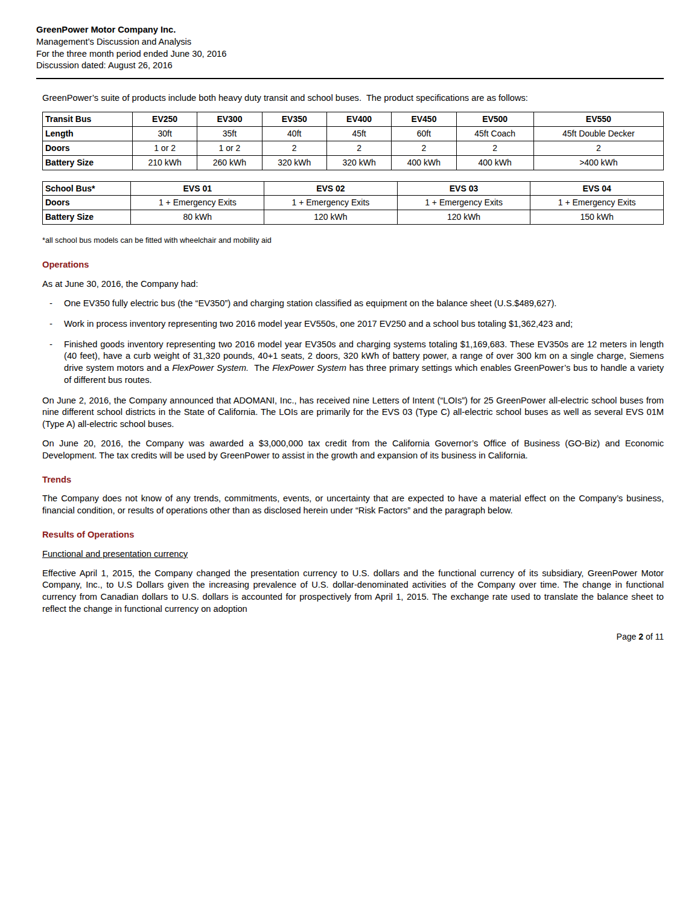GreenPower Motor Company Inc.
Management’s Discussion and Analysis
For the three month period ended June 30, 2016
Discussion dated: August 26, 2016
GreenPower’s suite of products include both heavy duty transit and school buses. The product specifications are as follows:
| Transit Bus | EV250 | EV300 | EV350 | EV400 | EV450 | EV500 | EV550 |
| --- | --- | --- | --- | --- | --- | --- | --- |
| Length | 30ft | 35ft | 40ft | 45ft | 60ft | 45ft Coach | 45ft Double Decker |
| Doors | 1 or 2 | 1 or 2 | 2 | 2 | 2 | 2 | 2 |
| Battery Size | 210 kWh | 260 kWh | 320 kWh | 320 kWh | 400 kWh | 400 kWh | >400 kWh |
| School Bus* | EVS 01 | EVS 02 | EVS 03 | EVS 04 |
| --- | --- | --- | --- | --- |
| Doors | 1 + Emergency Exits | 1 + Emergency Exits | 1 + Emergency Exits | 1 + Emergency Exits |
| Battery Size | 80 kWh | 120 kWh | 120 kWh | 150 kWh |
*all school bus models can be fitted with wheelchair and mobility aid
Operations
As at June 30, 2016, the Company had:
One EV350 fully electric bus (the “EV350”) and charging station classified as equipment on the balance sheet (U.S.$489,627).
Work in process inventory representing two 2016 model year EV550s, one 2017 EV250 and a school bus totaling $1,362,423 and;
Finished goods inventory representing two 2016 model year EV350s and charging systems totaling $1,169,683. These EV350s are 12 meters in length (40 feet), have a curb weight of 31,320 pounds, 40+1 seats, 2 doors, 320 kWh of battery power, a range of over 300 km on a single charge, Siemens drive system motors and a FlexPower System. The FlexPower System has three primary settings which enables GreenPower’s bus to handle a variety of different bus routes.
On June 2, 2016, the Company announced that ADOMANI, Inc., has received nine Letters of Intent (“LOIs”) for 25 GreenPower all-electric school buses from nine different school districts in the State of California. The LOIs are primarily for the EVS 03 (Type C) all-electric school buses as well as several EVS 01M (Type A) all-electric school buses.
On June 20, 2016, the Company was awarded a $3,000,000 tax credit from the California Governor’s Office of Business (GO-Biz) and Economic Development. The tax credits will be used by GreenPower to assist in the growth and expansion of its business in California.
Trends
The Company does not know of any trends, commitments, events, or uncertainty that are expected to have a material effect on the Company’s business, financial condition, or results of operations other than as disclosed herein under “Risk Factors” and the paragraph below.
Results of Operations
Functional and presentation currency
Effective April 1, 2015, the Company changed the presentation currency to U.S. dollars and the functional currency of its subsidiary, GreenPower Motor Company, Inc., to U.S Dollars given the increasing prevalence of U.S. dollar-denominated activities of the Company over time. The change in functional currency from Canadian dollars to U.S. dollars is accounted for prospectively from April 1, 2015. The exchange rate used to translate the balance sheet to reflect the change in functional currency on adoption
Page 2 of 11